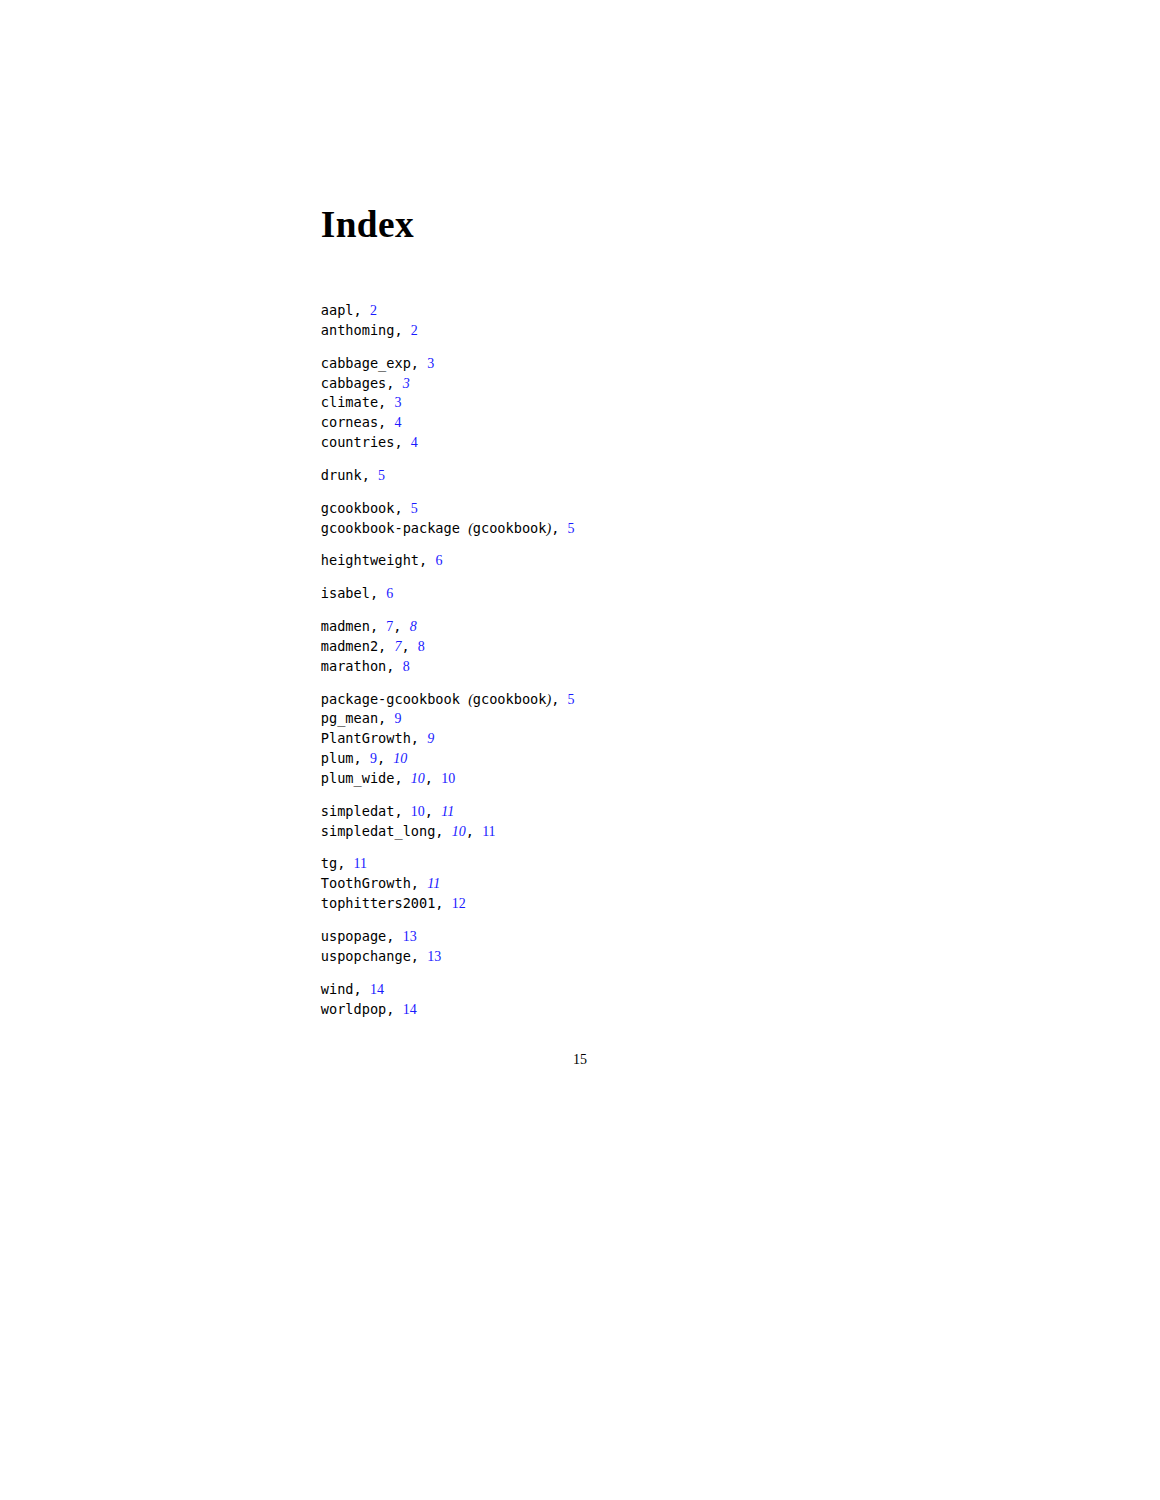Index
aapl, 2
anthoming, 2
cabbage_exp, 3
cabbages, 3
climate, 3
corneas, 4
countries, 4
drunk, 5
gcookbook, 5
gcookbook-package (gcookbook), 5
heightweight, 6
isabel, 6
madmen, 7, 8
madmen2, 7, 8
marathon, 8
package-gcookbook (gcookbook), 5
pg_mean, 9
PlantGrowth, 9
plum, 9, 10
plum_wide, 10, 10
simpledat, 10, 11
simpledat_long, 10, 11
tg, 11
ToothGrowth, 11
tophitters2001, 12
uspopage, 13
uspopchange, 13
wind, 14
worldpop, 14
15